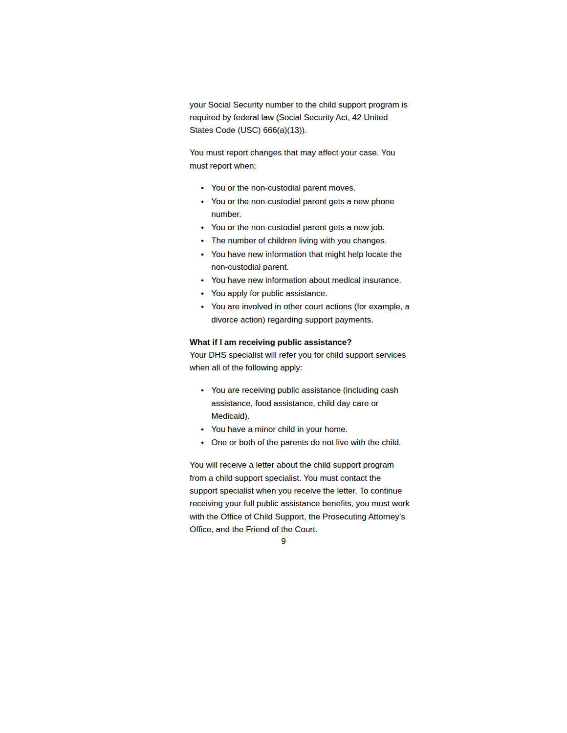your Social Security number to the child support program is required by federal law (Social Security Act, 42 United States Code (USC) 666(a)(13)).
You must report changes that may affect your case. You must report when:
You or the non-custodial parent moves.
You or the non-custodial parent gets a new phone number.
You or the non-custodial parent gets a new job.
The number of children living with you changes.
You have new information that might help locate the non-custodial parent.
You have new information about medical insurance.
You apply for public assistance.
You are involved in other court actions (for example, a divorce action) regarding support payments.
What if I am receiving public assistance?
Your DHS specialist will refer you for child support services when all of the following apply:
You are receiving public assistance (including cash assistance, food assistance, child day care or Medicaid).
You have a minor child in your home.
One or both of the parents do not live with the child.
You will receive a letter about the child support program from a child support specialist. You must contact the support specialist when you receive the letter. To continue receiving your full public assistance benefits, you must work with the Office of Child Support, the Prosecuting Attorney’s Office, and the Friend of the Court.
9